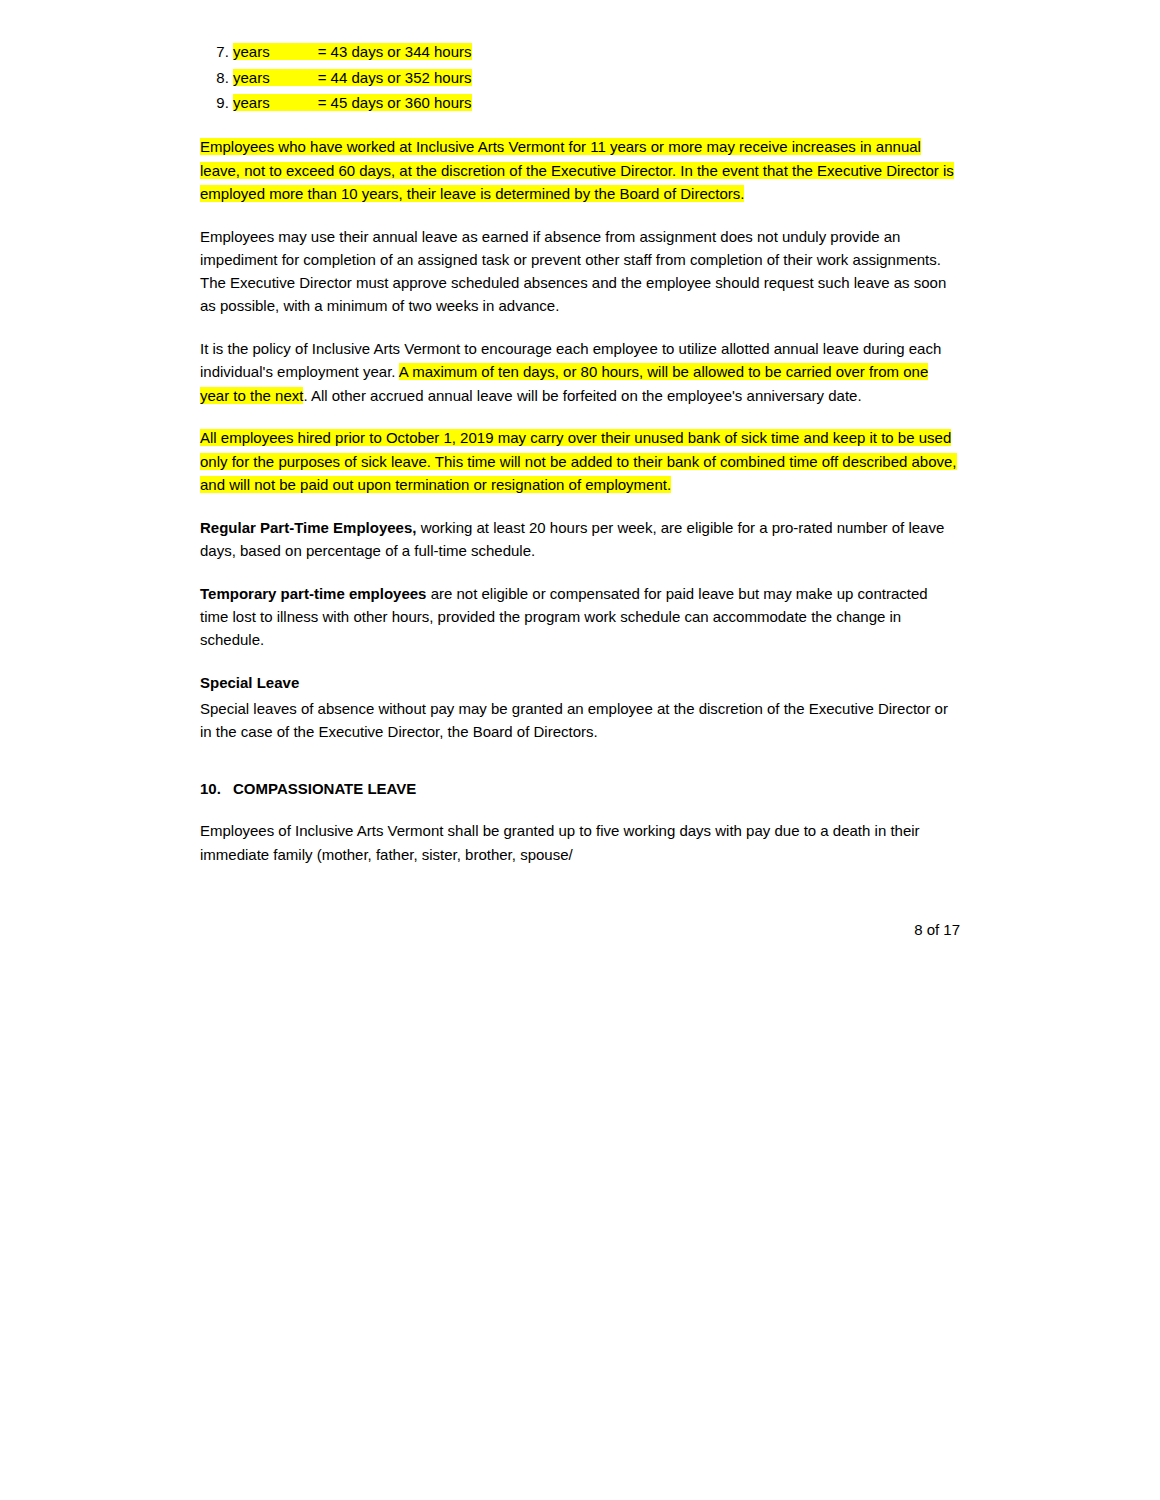years = 43 days or 344 hours
years = 44 days or 352 hours
years = 45 days or 360 hours
Employees who have worked at Inclusive Arts Vermont for 11 years or more may receive increases in annual leave, not to exceed 60 days, at the discretion of the Executive Director. In the event that the Executive Director is employed more than 10 years, their leave is determined by the Board of Directors.
Employees may use their annual leave as earned if absence from assignment does not unduly provide an impediment for completion of an assigned task or prevent other staff from completion of their work assignments. The Executive Director must approve scheduled absences and the employee should request such leave as soon as possible, with a minimum of two weeks in advance.
It is the policy of Inclusive Arts Vermont to encourage each employee to utilize allotted annual leave during each individual's employment year. A maximum of ten days, or 80 hours, will be allowed to be carried over from one year to the next. All other accrued annual leave will be forfeited on the employee's anniversary date.
All employees hired prior to October 1, 2019 may carry over their unused bank of sick time and keep it to be used only for the purposes of sick leave. This time will not be added to their bank of combined time off described above, and will not be paid out upon termination or resignation of employment.
Regular Part-Time Employees, working at least 20 hours per week, are eligible for a pro-rated number of leave days, based on percentage of a full-time schedule.
Temporary part-time employees are not eligible or compensated for paid leave but may make up contracted time lost to illness with other hours, provided the program work schedule can accommodate the change in schedule.
Special Leave
Special leaves of absence without pay may be granted an employee at the discretion of the Executive Director or in the case of the Executive Director, the Board of Directors.
10. COMPASSIONATE LEAVE
Employees of Inclusive Arts Vermont shall be granted up to five working days with pay due to a death in their immediate family (mother, father, sister, brother, spouse/
8 of 17